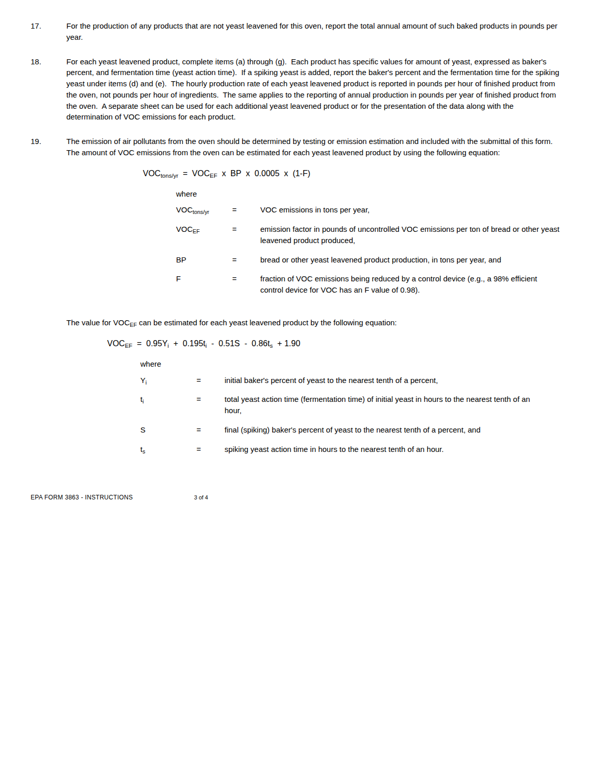17. For the production of any products that are not yeast leavened for this oven, report the total annual amount of such baked products in pounds per year.
18. For each yeast leavened product, complete items (a) through (g). Each product has specific values for amount of yeast, expressed as baker's percent, and fermentation time (yeast action time). If a spiking yeast is added, report the baker's percent and the fermentation time for the spiking yeast under items (d) and (e). The hourly production rate of each yeast leavened product is reported in pounds per hour of finished product from the oven, not pounds per hour of ingredients. The same applies to the reporting of annual production in pounds per year of finished product from the oven. A separate sheet can be used for each additional yeast leavened product or for the presentation of the data along with the determination of VOC emissions for each product.
19. The emission of air pollutants from the oven should be determined by testing or emission estimation and included with the submittal of this form. The amount of VOC emissions from the oven can be estimated for each yeast leavened product by using the following equation:
VOCtons/yr = VOCEF x BP x 0.0005 x (1-F)
where
| VOC tons/yr | = | VOC emissions in tons per year, |
| VOC EF | = | emission factor in pounds of uncontrolled VOC emissions per ton of bread or other yeast leavened product produced, |
| BP | = | bread or other yeast leavened product production, in tons per year, and |
| F | = | fraction of VOC emissions being reduced by a control device (e.g., a 98% efficient control device for VOC has an F value of 0.98). |
The value for VOCEF can be estimated for each yeast leavened product by the following equation:
VOCEF = 0.95Yi + 0.195ti - 0.51S - 0.86ts + 1.90
where
| Y i | = | initial baker's percent of yeast to the nearest tenth of a percent, |
| t i | = | total yeast action time (fermentation time) of initial yeast in hours to the nearest tenth of an hour, |
| S | = | final (spiking) baker's percent of yeast to the nearest tenth of a percent, and |
| t s | = | spiking yeast action time in hours to the nearest tenth of an hour. |
EPA FORM 3863 - INSTRUCTIONS 3 of 4